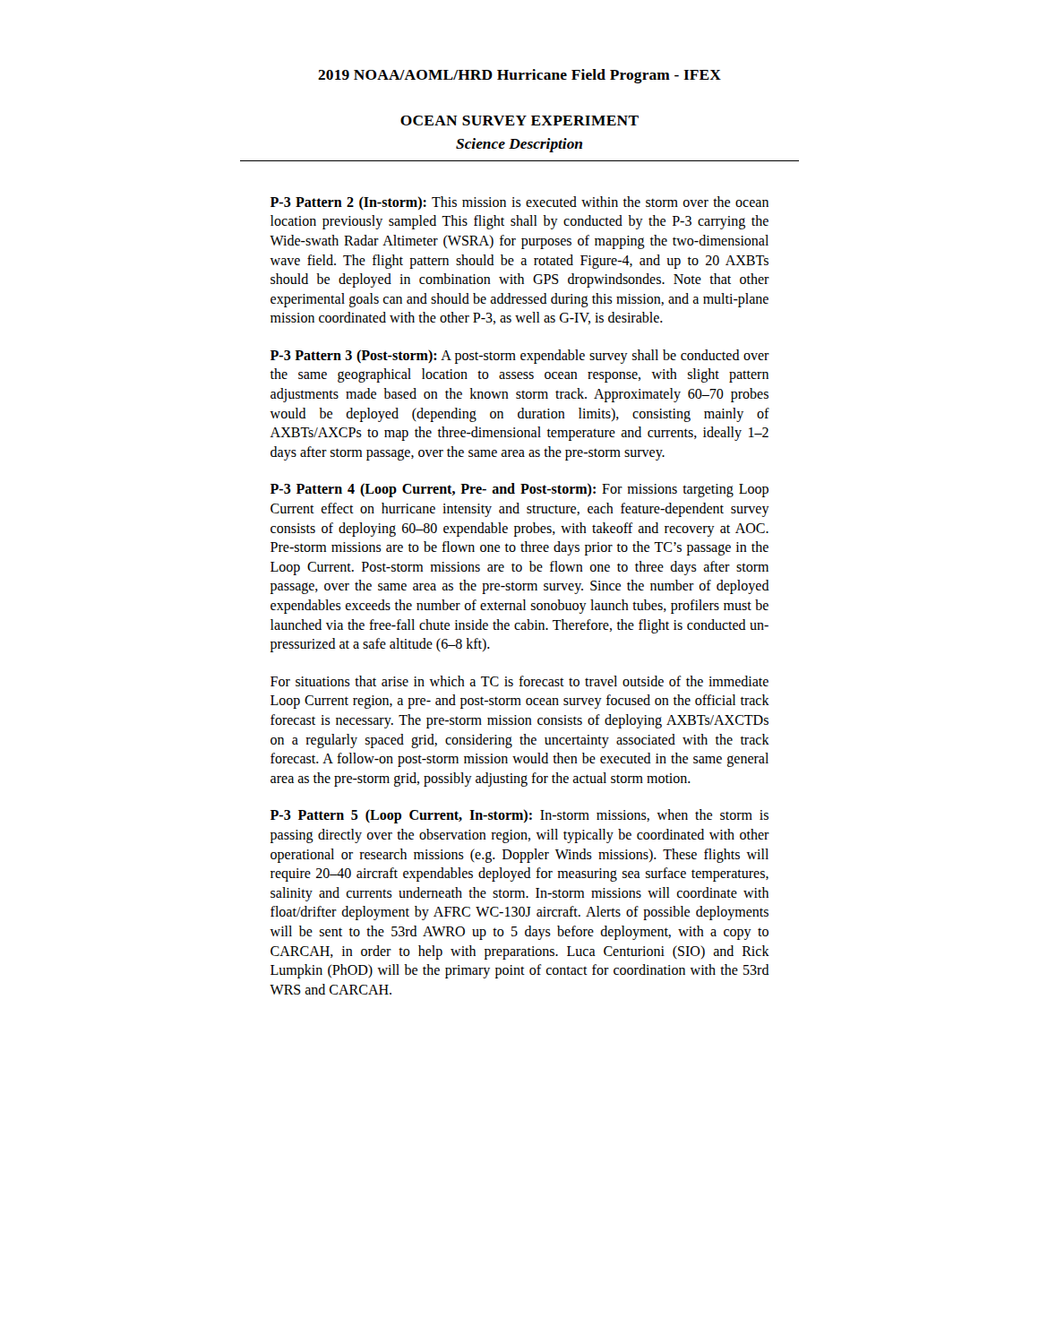2019 NOAA/AOML/HRD Hurricane Field Program - IFEX
OCEAN SURVEY EXPERIMENT
Science Description
P-3 Pattern 2 (In-storm): This mission is executed within the storm over the ocean location previously sampled This flight shall by conducted by the P-3 carrying the Wide-swath Radar Altimeter (WSRA) for purposes of mapping the two-dimensional wave field. The flight pattern should be a rotated Figure-4, and up to 20 AXBTs should be deployed in combination with GPS dropwindsondes. Note that other experimental goals can and should be addressed during this mission, and a multi-plane mission coordinated with the other P-3, as well as G-IV, is desirable.
P-3 Pattern 3 (Post-storm): A post-storm expendable survey shall be conducted over the same geographical location to assess ocean response, with slight pattern adjustments made based on the known storm track. Approximately 60–70 probes would be deployed (depending on duration limits), consisting mainly of AXBTs/AXCPs to map the three-dimensional temperature and currents, ideally 1–2 days after storm passage, over the same area as the pre-storm survey.
P-3 Pattern 4 (Loop Current, Pre- and Post-storm): For missions targeting Loop Current effect on hurricane intensity and structure, each feature-dependent survey consists of deploying 60–80 expendable probes, with takeoff and recovery at AOC. Pre-storm missions are to be flown one to three days prior to the TC’s passage in the Loop Current. Post-storm missions are to be flown one to three days after storm passage, over the same area as the pre-storm survey. Since the number of deployed expendables exceeds the number of external sonobuoy launch tubes, profilers must be launched via the free-fall chute inside the cabin. Therefore, the flight is conducted un-pressurized at a safe altitude (6–8 kft).
For situations that arise in which a TC is forecast to travel outside of the immediate Loop Current region, a pre- and post-storm ocean survey focused on the official track forecast is necessary. The pre-storm mission consists of deploying AXBTs/AXCTDs on a regularly spaced grid, considering the uncertainty associated with the track forecast. A follow-on post-storm mission would then be executed in the same general area as the pre-storm grid, possibly adjusting for the actual storm motion.
P-3 Pattern 5 (Loop Current, In-storm): In-storm missions, when the storm is passing directly over the observation region, will typically be coordinated with other operational or research missions (e.g. Doppler Winds missions). These flights will require 20–40 aircraft expendables deployed for measuring sea surface temperatures, salinity and currents underneath the storm. In-storm missions will coordinate with float/drifter deployment by AFRC WC-130J aircraft. Alerts of possible deployments will be sent to the 53rd AWRO up to 5 days before deployment, with a copy to CARCAH, in order to help with preparations. Luca Centurioni (SIO) and Rick Lumpkin (PhOD) will be the primary point of contact for coordination with the 53rd WRS and CARCAH.